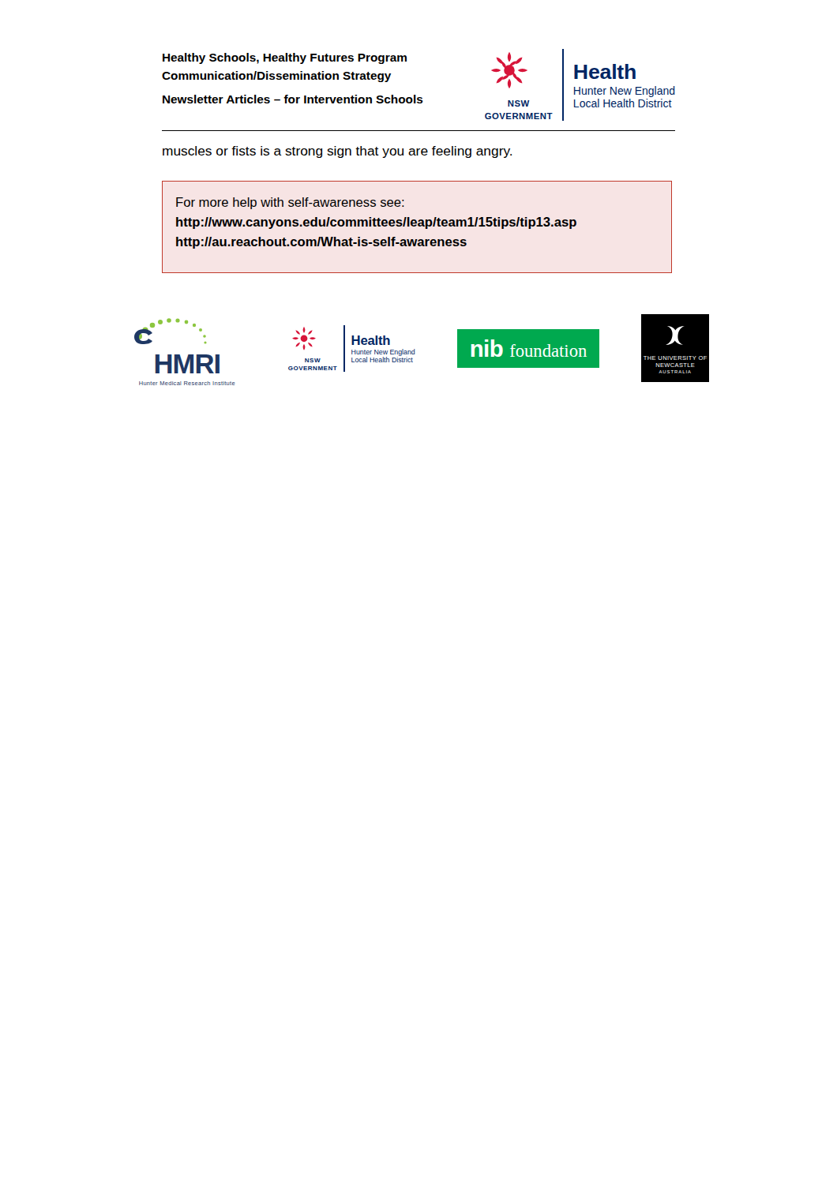Healthy Schools, Healthy Futures Program
Communication/Dissemination Strategy Newsletter Articles – for Intervention Schools
NSW
GOVERNMENT
Health
Hunter New England
Local Health District
muscles or fists is a strong sign that you are feeling angry.
For more help with self-awareness see:
http://www.canyons.edu/committees/leap/team1/15tips/tip13.asp
http://au.reachout.com/What-is-self-awareness
HMRI
Hunter Medical Research Institute
NSW
GOVERNMENT
Health
Hunter New England
Local Health District
nib foundation
THE UNIVERSITY OF
NEWCASTLE AUSTRALIA